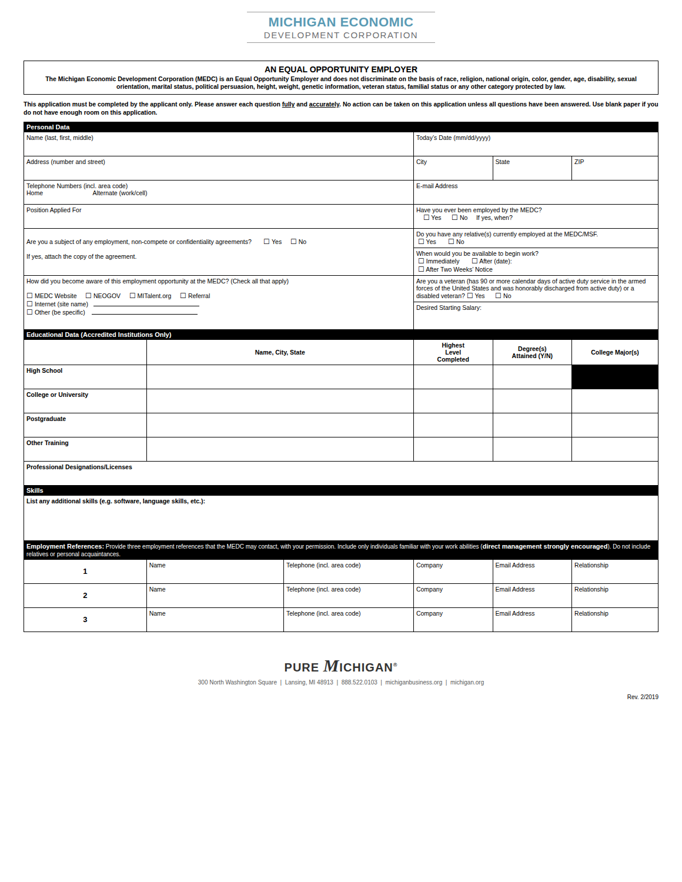MICHIGAN ECONOMIC
DEVELOPMENT CORPORATION
AN EQUAL OPPORTUNITY EMPLOYER
The Michigan Economic Development Corporation (MEDC) is an Equal Opportunity Employer and does not discriminate on the basis of race, religion, national origin, color, gender, age, disability, sexual orientation, marital status, political persuasion, height, weight, genetic information, veteran status, familial status or any other category protected by law.
This application must be completed by the applicant only. Please answer each question fully and accurately. No action can be taken on this application unless all questions have been answered. Use blank paper if you do not have enough room on this application.
| Personal Data |
| Name (last, first, middle) | Today’s Date (mm/dd/yyyy) |
| Address (number and street) | City | State | ZIP |
| Telephone Numbers (incl. area code) Home Alternate (work/cell) | E-mail Address |
| Position Applied For | Have you ever been employed by the MEDC? ☐ Yes ☐ No If yes, when? |
| Are you a subject of any employment, non-compete or confidentiality agreements? ☐ Yes ☐ No If yes, attach the copy of the agreement. | Do you have any relative(s) currently employed at the MEDC/MSF. ☐ Yes ☐ No |
| When would you be available to begin work? ☐ Immediately ☐ After (date): ☐ After Two Weeks’ Notice |
| How did you become aware of this employment opportunity at the MEDC? (Check all that apply) ☐ MEDC Website ☐ NEOGOV ☐ MITalent.org ☐ Referral ☐ Internet (site name) ☐ Other (be specific) | Are you a veteran (has 90 or more calendar days of active duty service in the armed forces of the United States and was honorably discharged from active duty) or a disabled veteran? ☐ Yes ☐ No |
| Desired Starting Salary: |
| Educational Data (Accredited Institutions Only) |
| | Name, City, State | Highest Level Completed | Degree(s) Attained (Y/N) | College Major(s) |
| High School | | | | |
| College or University | | | | |
| Postgraduate | | | | |
| Other Training | | | | |
| Professional Designations/Licenses |
| Skills |
| List any additional skills (e.g. software, language skills, etc.): |
| Employment References: Provide three employment references that the MEDC may contact, with your permission. Include only individuals familiar with your work abilities ( direct management strongly encouraged ). Do not include relatives or personal acquaintances. |
| 1 | Name | Telephone (incl. area code) | Company | Email Address | Relationship |
| 2 | Name | Telephone (incl. area code) | Company | Email Address | Relationship |
| 3 | Name | Telephone (incl. area code) | Company | Email Address | Relationship |
PURE MICHIGAN®
300 North Washington Square | Lansing, MI 48913 | 888.522.0103 | michiganbusiness.org | michigan.org
Rev. 2/2019